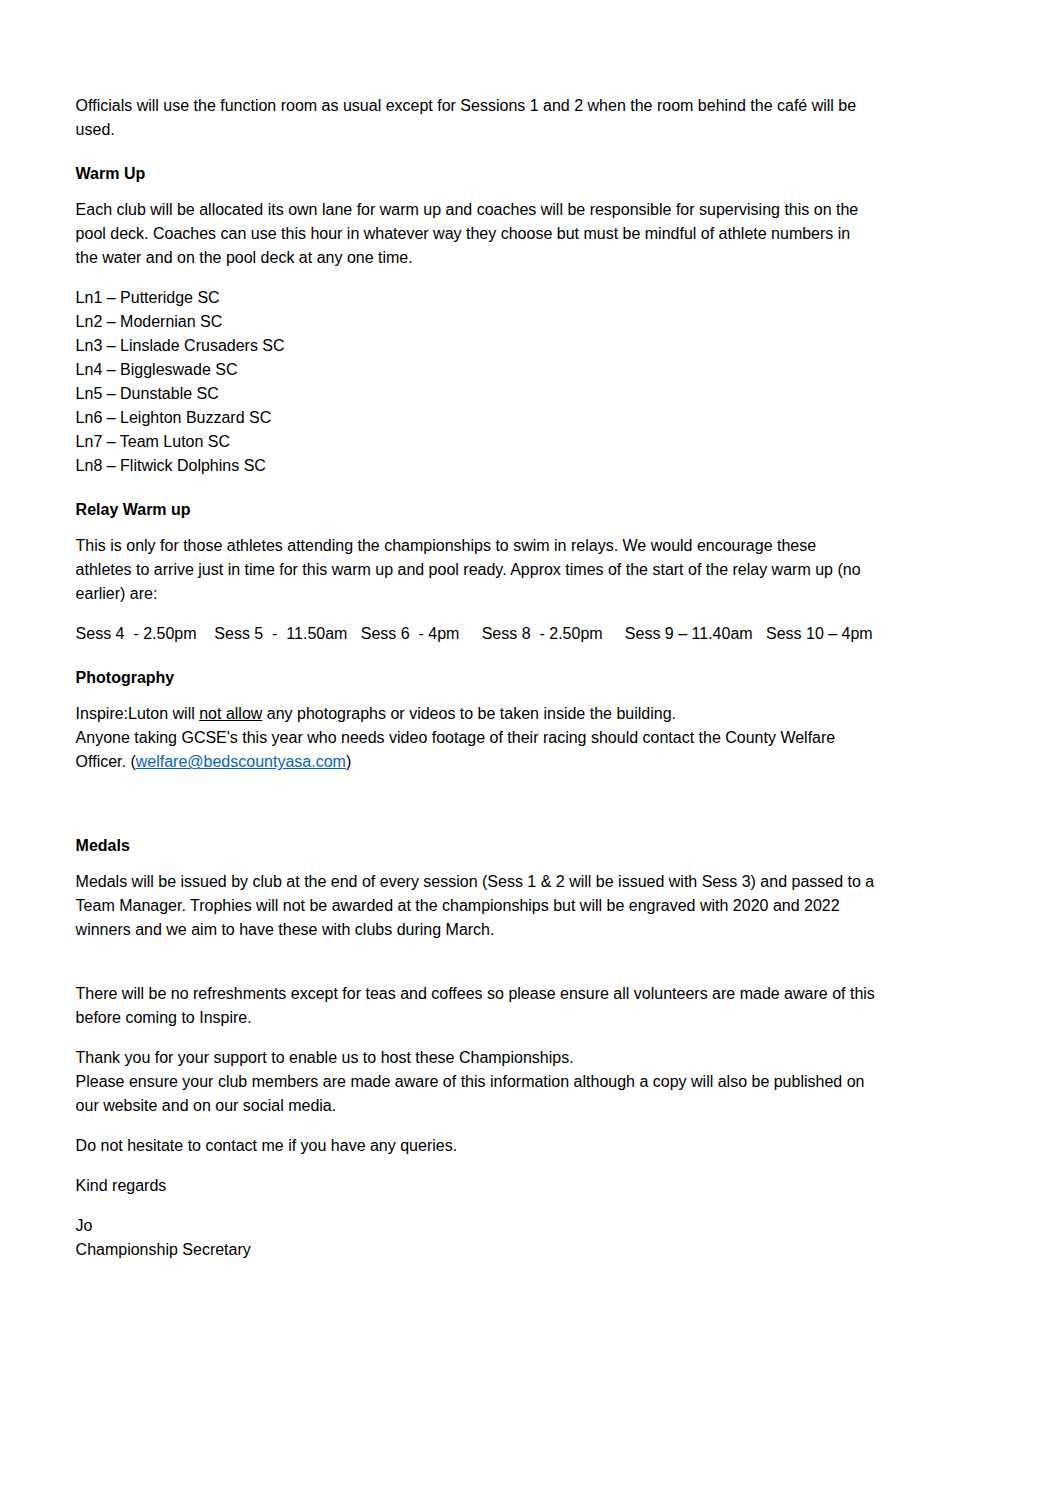Officials will use the function room as usual except for Sessions 1 and 2 when the room behind the café will be used.
Warm Up
Each club will be allocated its own lane for warm up and coaches will be responsible for supervising this on the pool deck. Coaches can use this hour in whatever way they choose but must be mindful of athlete numbers in the water and on the pool deck at any one time.
Ln1 – Putteridge SC
Ln2 – Modernian SC
Ln3 – Linslade Crusaders SC
Ln4 – Biggleswade SC
Ln5 – Dunstable SC
Ln6 – Leighton Buzzard SC
Ln7 – Team Luton SC
Ln8 – Flitwick Dolphins SC
Relay Warm up
This is only for those athletes attending the championships to swim in relays. We would encourage these athletes to arrive just in time for this warm up and pool ready. Approx times of the start of the relay warm up (no earlier) are:
Sess 4 - 2.50pm Sess 5 - 11.50am Sess 6 - 4pm Sess 8 - 2.50pm Sess 9 – 11.40am Sess 10 – 4pm
Photography
Inspire:Luton will not allow any photographs or videos to be taken inside the building.
Anyone taking GCSE's this year who needs video footage of their racing should contact the County Welfare Officer. (welfare@bedscountyasa.com)
Medals
Medals will be issued by club at the end of every session (Sess 1 & 2 will be issued with Sess 3) and passed to a Team Manager. Trophies will not be awarded at the championships but will be engraved with 2020 and 2022 winners and we aim to have these with clubs during March.
There will be no refreshments except for teas and coffees so please ensure all volunteers are made aware of this before coming to Inspire.
Thank you for your support to enable us to host these Championships.
Please ensure your club members are made aware of this information although a copy will also be published on our website and on our social media.
Do not hesitate to contact me if you have any queries.
Kind regards
Jo
Championship Secretary